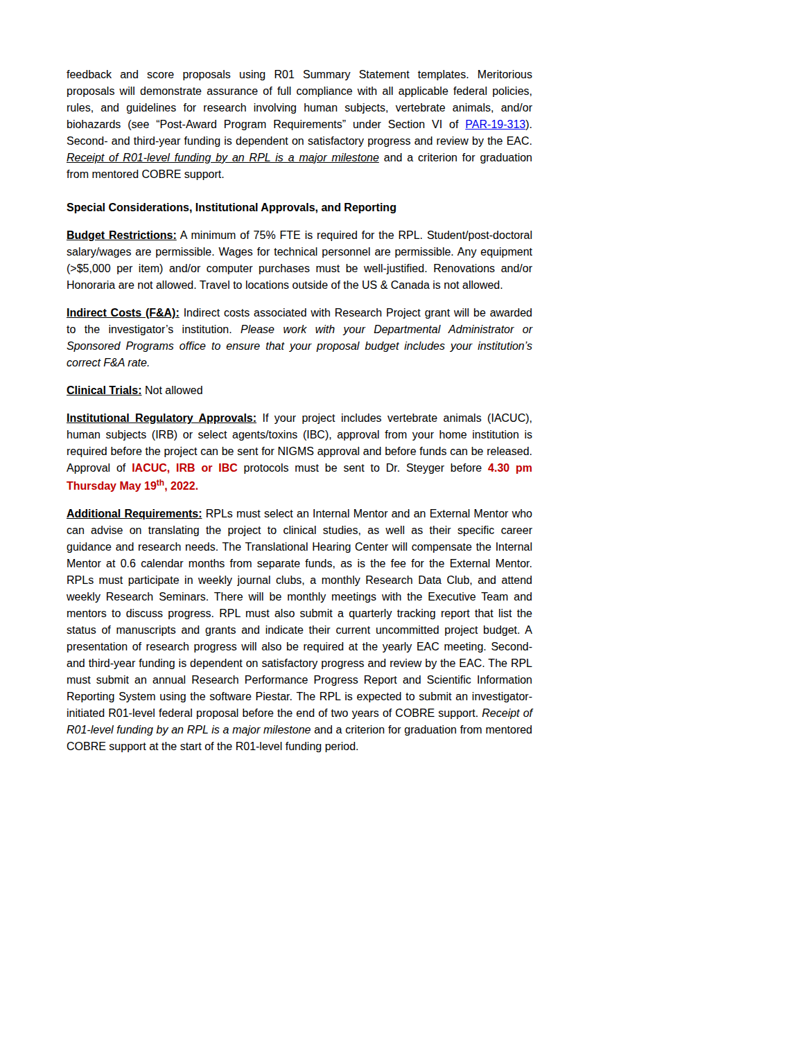feedback and score proposals using R01 Summary Statement templates. Meritorious proposals will demonstrate assurance of full compliance with all applicable federal policies, rules, and guidelines for research involving human subjects, vertebrate animals, and/or biohazards (see “Post-Award Program Requirements” under Section VI of PAR-19-313). Second- and third-year funding is dependent on satisfactory progress and review by the EAC. Receipt of R01-level funding by an RPL is a major milestone and a criterion for graduation from mentored COBRE support.
Special Considerations, Institutional Approvals, and Reporting
Budget Restrictions: A minimum of 75% FTE is required for the RPL. Student/post-doctoral salary/wages are permissible. Wages for technical personnel are permissible. Any equipment (>$5,000 per item) and/or computer purchases must be well-justified. Renovations and/or Honoraria are not allowed. Travel to locations outside of the US & Canada is not allowed.
Indirect Costs (F&A): Indirect costs associated with Research Project grant will be awarded to the investigator’s institution. Please work with your Departmental Administrator or Sponsored Programs office to ensure that your proposal budget includes your institution’s correct F&A rate.
Clinical Trials: Not allowed
Institutional Regulatory Approvals: If your project includes vertebrate animals (IACUC), human subjects (IRB) or select agents/toxins (IBC), approval from your home institution is required before the project can be sent for NIGMS approval and before funds can be released. Approval of IACUC, IRB or IBC protocols must be sent to Dr. Steyger before 4.30 pm Thursday May 19th, 2022.
Additional Requirements: RPLs must select an Internal Mentor and an External Mentor who can advise on translating the project to clinical studies, as well as their specific career guidance and research needs. The Translational Hearing Center will compensate the Internal Mentor at 0.6 calendar months from separate funds, as is the fee for the External Mentor. RPLs must participate in weekly journal clubs, a monthly Research Data Club, and attend weekly Research Seminars. There will be monthly meetings with the Executive Team and mentors to discuss progress. RPL must also submit a quarterly tracking report that list the status of manuscripts and grants and indicate their current uncommitted project budget. A presentation of research progress will also be required at the yearly EAC meeting. Second- and third-year funding is dependent on satisfactory progress and review by the EAC. The RPL must submit an annual Research Performance Progress Report and Scientific Information Reporting System using the software Piestar. The RPL is expected to submit an investigator-initiated R01-level federal proposal before the end of two years of COBRE support. Receipt of R01-level funding by an RPL is a major milestone and a criterion for graduation from mentored COBRE support at the start of the R01-level funding period.